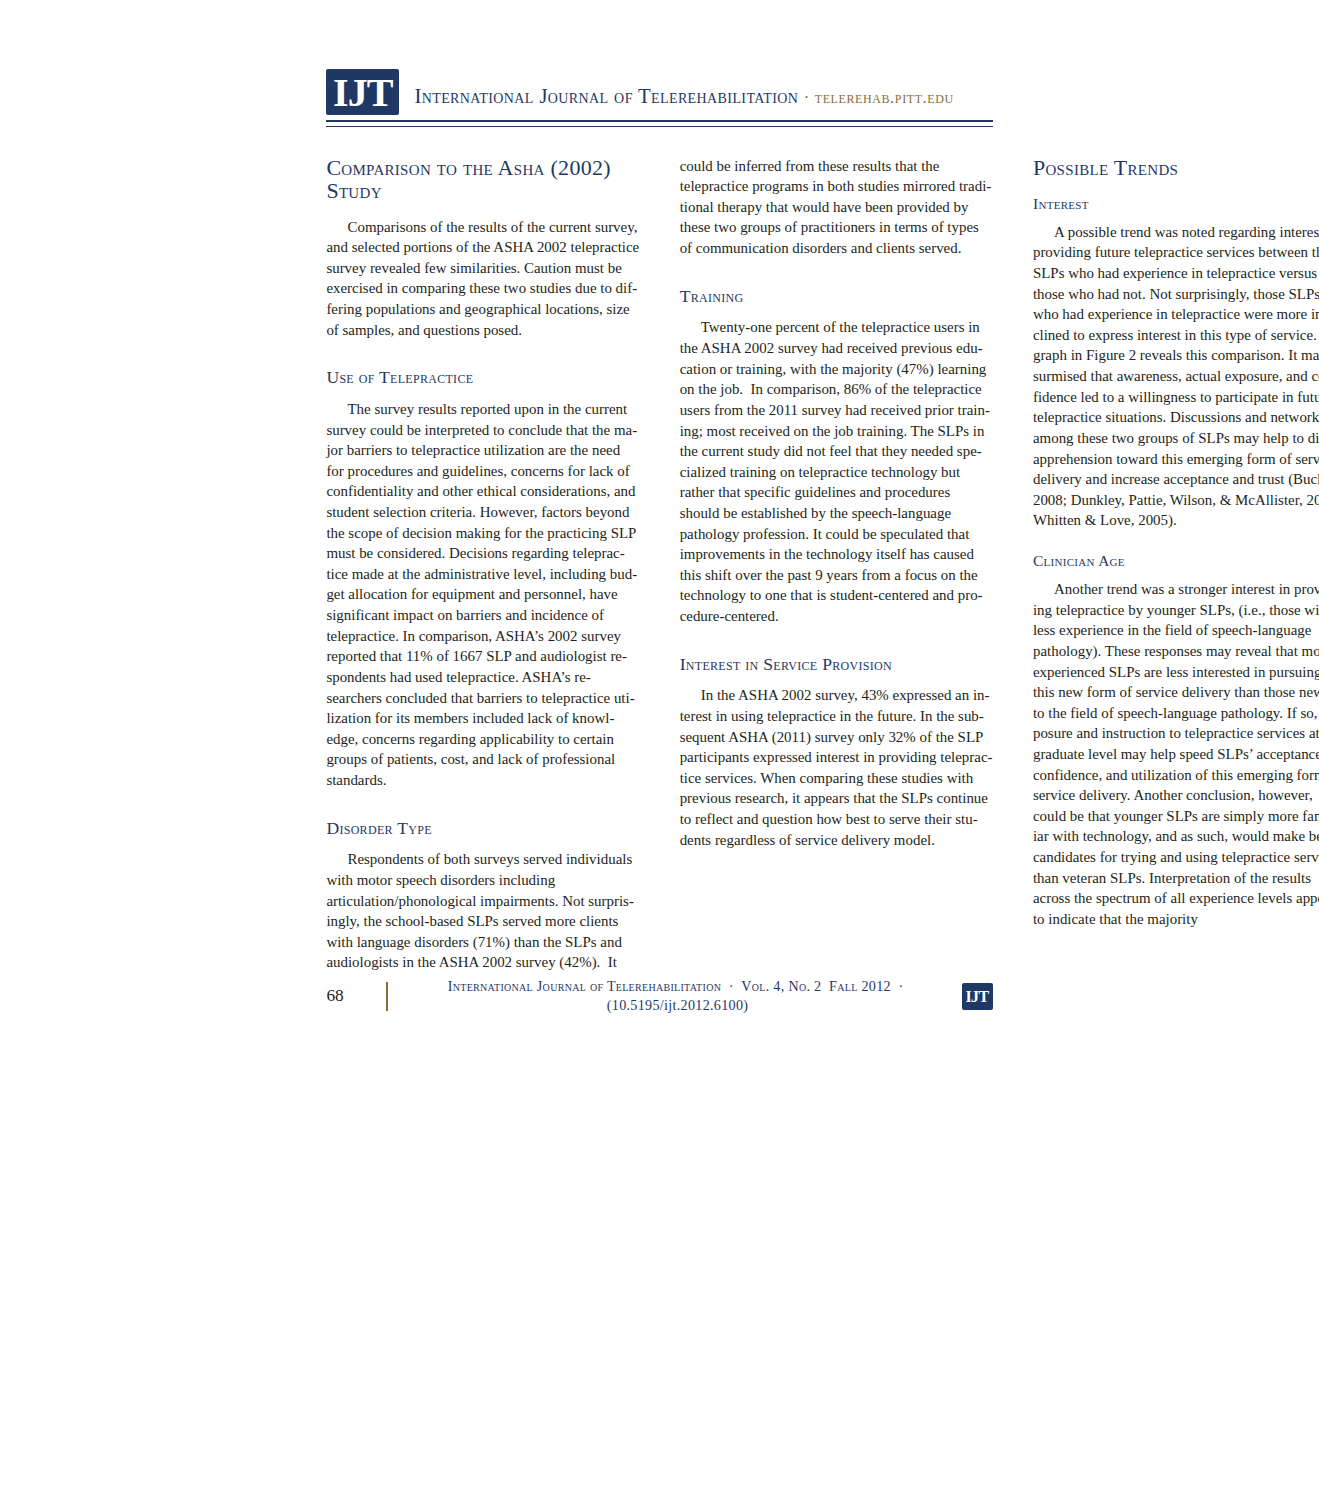IJT
International Journal of Telerehabilitation · telerehab.pitt.edu
Comparison to the Asha (2002) Study
Comparisons of the results of the current survey, and selected portions of the ASHA 2002 telepractice survey revealed few similarities. Caution must be exercised in comparing these two studies due to differing populations and geographical locations, size of samples, and questions posed.
Use of Telepractice
The survey results reported upon in the current survey could be interpreted to conclude that the major barriers to telepractice utilization are the need for procedures and guidelines, concerns for lack of confidentiality and other ethical considerations, and student selection criteria. However, factors beyond the scope of decision making for the practicing SLP must be considered. Decisions regarding telepractice made at the administrative level, including budget allocation for equipment and personnel, have significant impact on barriers and incidence of telepractice. In comparison, ASHA’s 2002 survey reported that 11% of 1667 SLP and audiologist respondents had used telepractice. ASHA’s researchers concluded that barriers to telepractice utilization for its members included lack of knowledge, concerns regarding applicability to certain groups of patients, cost, and lack of professional standards.
Disorder Type
Respondents of both surveys served individuals with motor speech disorders including articulation/phonological impairments. Not surprisingly, the school-based SLPs served more clients with language disorders (71%) than the SLPs and audiologists in the ASHA 2002 survey (42%). It could be inferred from these results that the telepractice programs in both studies mirrored traditional therapy that would have been provided by these two groups of practitioners in terms of types of communication disorders and clients served.
Training
Twenty-one percent of the telepractice users in the ASHA 2002 survey had received previous education or training, with the majority (47%) learning on the job. In comparison, 86% of the telepractice users from the 2011 survey had received prior training; most received on the job training. The SLPs in the current study did not feel that they needed specialized training on telepractice technology but rather that specific guidelines and procedures should be established by the speech-language pathology profession. It could be speculated that improvements in the technology itself has caused this shift over the past 9 years from a focus on the technology to one that is student-centered and procedure-centered.
Interest in Service Provision
In the ASHA 2002 survey, 43% expressed an interest in using telepractice in the future. In the subsequent ASHA (2011) survey only 32% of the SLP participants expressed interest in providing telepractice services. When comparing these studies with previous research, it appears that the SLPs continue to reflect and question how best to serve their students regardless of service delivery model.
Possible Trends
Interest
A possible trend was noted regarding interest in providing future telepractice services between those SLPs who had experience in telepractice versus those who had not. Not surprisingly, those SLPs who had experience in telepractice were more inclined to express interest in this type of service. The graph in Figure 2 reveals this comparison. It may be surmised that awareness, actual exposure, and confidence led to a willingness to participate in future telepractice situations. Discussions and networking among these two groups of SLPs may help to dispel apprehension toward this emerging form of service delivery and increase acceptance and trust (Buck, 2008; Dunkley, Pattie, Wilson, & McAllister, 2010; Whitten & Love, 2005).
Clinician Age
Another trend was a stronger interest in providing telepractice by younger SLPs, (i.e., those with less experience in the field of speech-language pathology). These responses may reveal that more experienced SLPs are less interested in pursuing this new form of service delivery than those newer to the field of speech-language pathology. If so, exposure and instruction to telepractice services at the graduate level may help speed SLPs’ acceptance, confidence, and utilization of this emerging form of service delivery. Another conclusion, however, could be that younger SLPs are simply more familiar with technology, and as such, would make better candidates for trying and using telepractice services than veteran SLPs. Interpretation of the results across the spectrum of all experience levels appears to indicate that the majority
68
International Journal of Telerehabilitation · Vol. 4, No. 2 Fall 2012 · (10.5195/ijt.2012.6100)
IJT